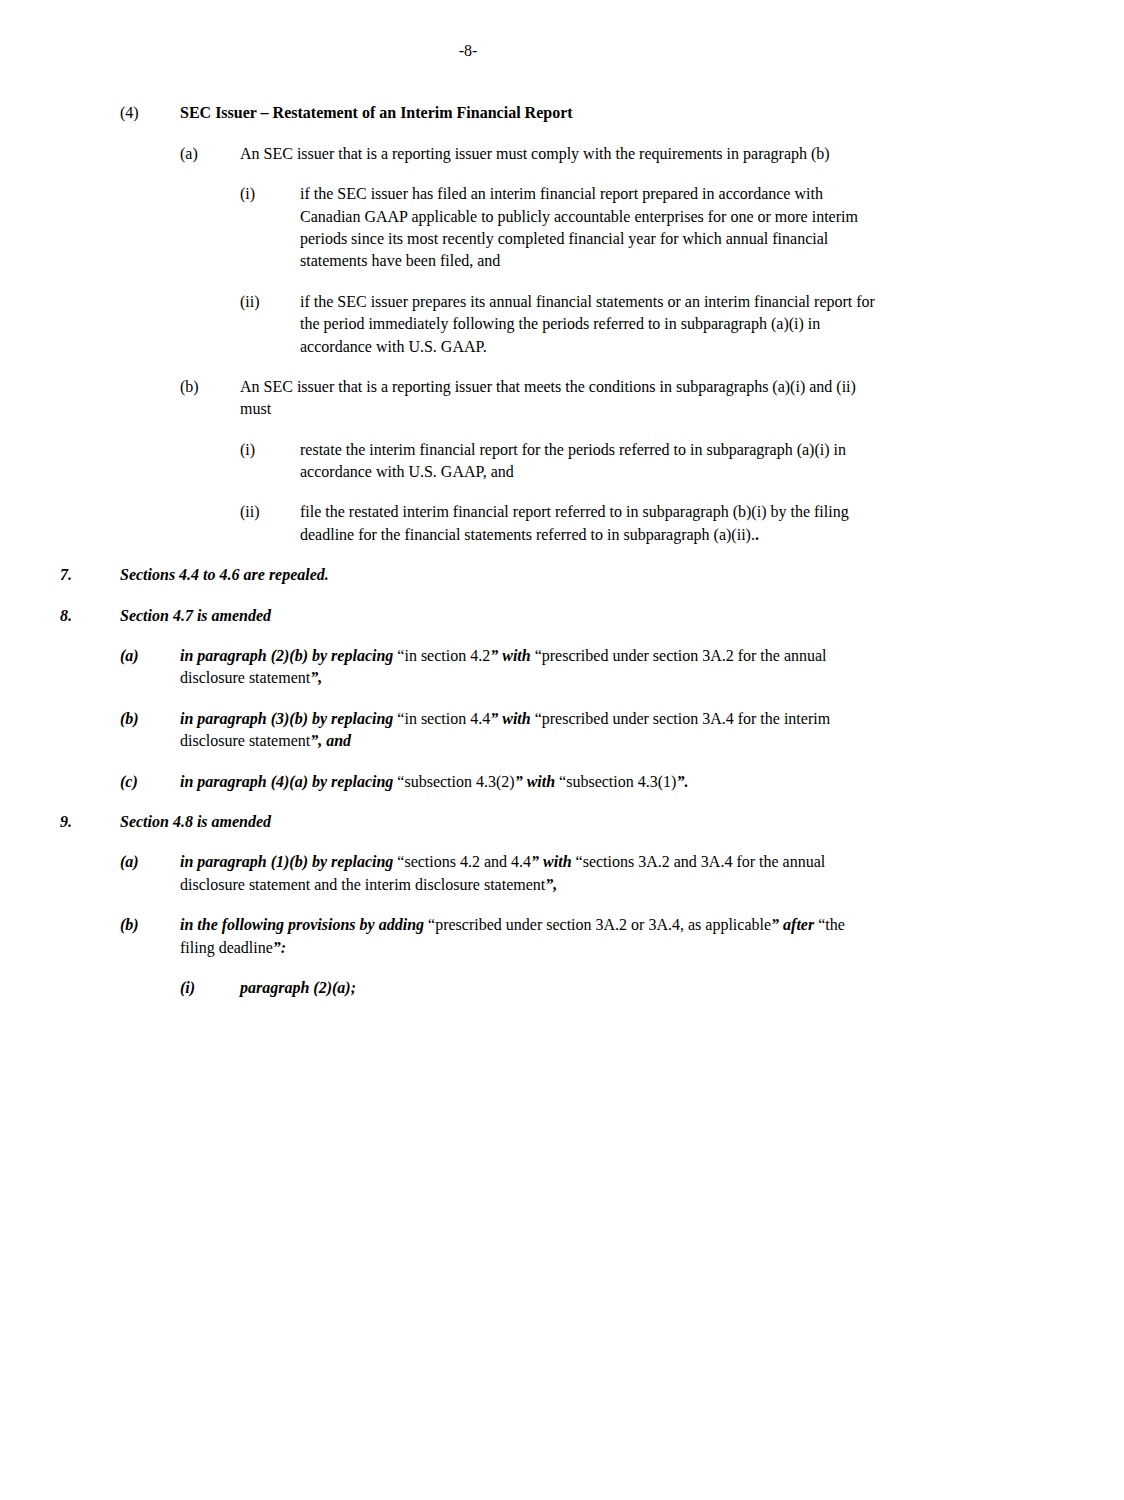-8-
(4) SEC Issuer – Restatement of an Interim Financial Report
(a) An SEC issuer that is a reporting issuer must comply with the requirements in paragraph (b)
(i) if the SEC issuer has filed an interim financial report prepared in accordance with Canadian GAAP applicable to publicly accountable enterprises for one or more interim periods since its most recently completed financial year for which annual financial statements have been filed, and
(ii) if the SEC issuer prepares its annual financial statements or an interim financial report for the period immediately following the periods referred to in subparagraph (a)(i) in accordance with U.S. GAAP.
(b) An SEC issuer that is a reporting issuer that meets the conditions in subparagraphs (a)(i) and (ii) must
(i) restate the interim financial report for the periods referred to in subparagraph (a)(i) in accordance with U.S. GAAP, and
(ii) file the restated interim financial report referred to in subparagraph (b)(i) by the filing deadline for the financial statements referred to in subparagraph (a)(ii)..
7. Sections 4.4 to 4.6 are repealed.
8. Section 4.7 is amended
(a) in paragraph (2)(b) by replacing “in section 4.2” with “prescribed under section 3A.2 for the annual disclosure statement”,
(b) in paragraph (3)(b) by replacing “in section 4.4” with “prescribed under section 3A.4 for the interim disclosure statement”, and
(c) in paragraph (4)(a) by replacing “subsection 4.3(2)” with “subsection 4.3(1)”.
9. Section 4.8 is amended
(a) in paragraph (1)(b) by replacing “sections 4.2 and 4.4” with “sections 3A.2 and 3A.4 for the annual disclosure statement and the interim disclosure statement”,
(b) in the following provisions by adding “prescribed under section 3A.2 or 3A.4, as applicable” after “the filing deadline”:
(i) paragraph (2)(a);